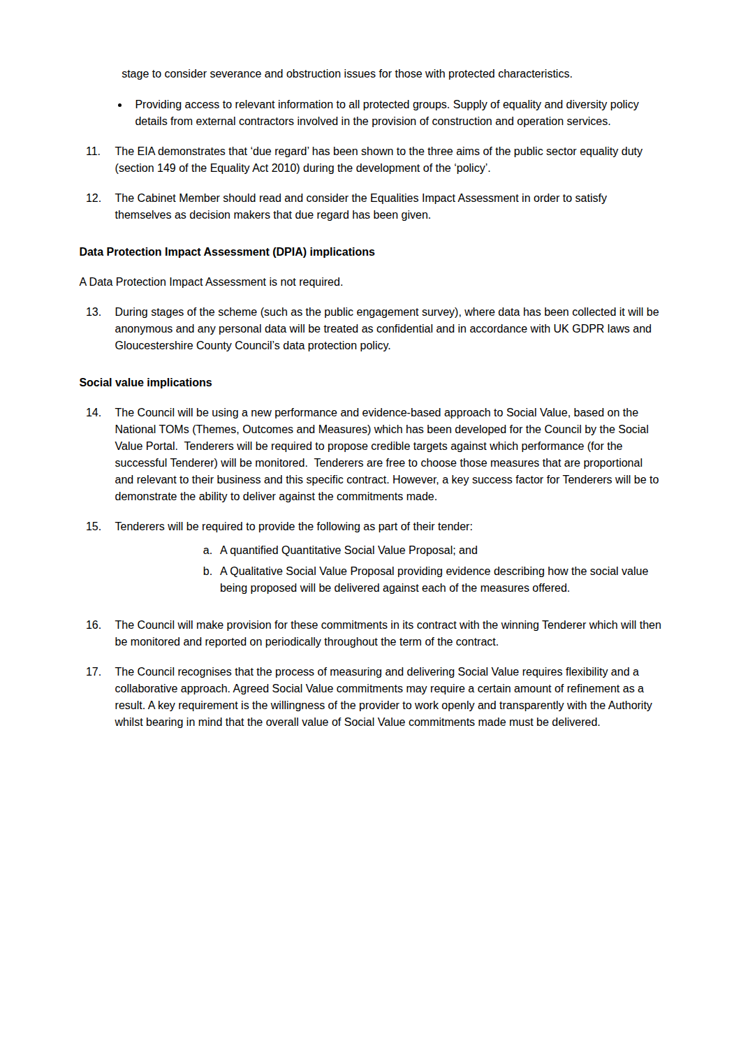stage to consider severance and obstruction issues for those with protected characteristics.
Providing access to relevant information to all protected groups. Supply of equality and diversity policy details from external contractors involved in the provision of construction and operation services.
11.
The EIA demonstrates that ‘due regard’ has been shown to the three aims of the public sector equality duty (section 149 of the Equality Act 2010) during the development of the ‘policy’.
12.
The Cabinet Member should read and consider the Equalities Impact Assessment in order to satisfy themselves as decision makers that due regard has been given.
Data Protection Impact Assessment (DPIA) implications
A Data Protection Impact Assessment is not required.
13.
During stages of the scheme (such as the public engagement survey), where data has been collected it will be anonymous and any personal data will be treated as confidential and in accordance with UK GDPR laws and Gloucestershire County Council’s data protection policy.
Social value implications
14.
The Council will be using a new performance and evidence-based approach to Social Value, based on the National TOMs (Themes, Outcomes and Measures) which has been developed for the Council by the Social Value Portal. Tenderers will be required to propose credible targets against which performance (for the successful Tenderer) will be monitored. Tenderers are free to choose those measures that are proportional and relevant to their business and this specific contract. However, a key success factor for Tenderers will be to demonstrate the ability to deliver against the commitments made.
15.
Tenderers will be required to provide the following as part of their tender:
A quantified Quantitative Social Value Proposal; and
A Qualitative Social Value Proposal providing evidence describing how the social value being proposed will be delivered against each of the measures offered.
16.
The Council will make provision for these commitments in its contract with the winning Tenderer which will then be monitored and reported on periodically throughout the term of the contract.
17.
The Council recognises that the process of measuring and delivering Social Value requires flexibility and a collaborative approach. Agreed Social Value commitments may require a certain amount of refinement as a result. A key requirement is the willingness of the provider to work openly and transparently with the Authority whilst bearing in mind that the overall value of Social Value commitments made must be delivered.